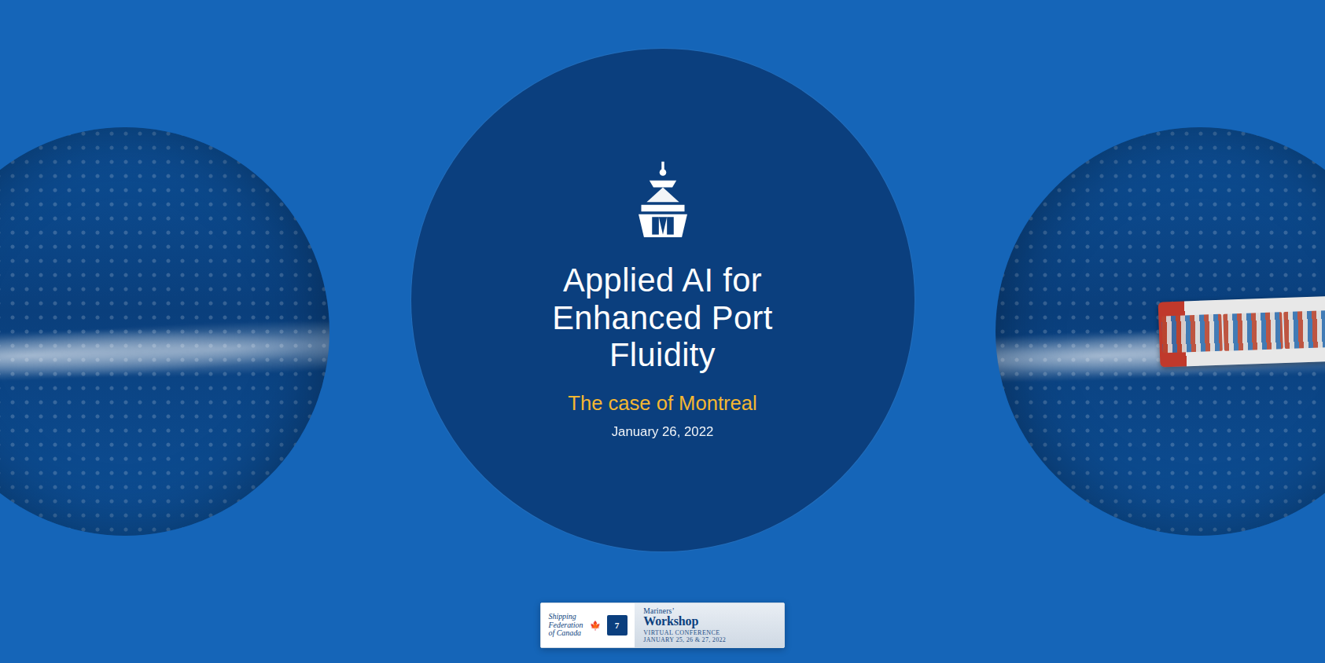Applied AI for Enhanced Port Fluidity
The case of Montreal
January 26, 2022
Shipping Federation of Canada
🍁
7
Mariners’ Workshop VIRTUAL CONFERENCE JANUARY 25, 26 & 27, 2022